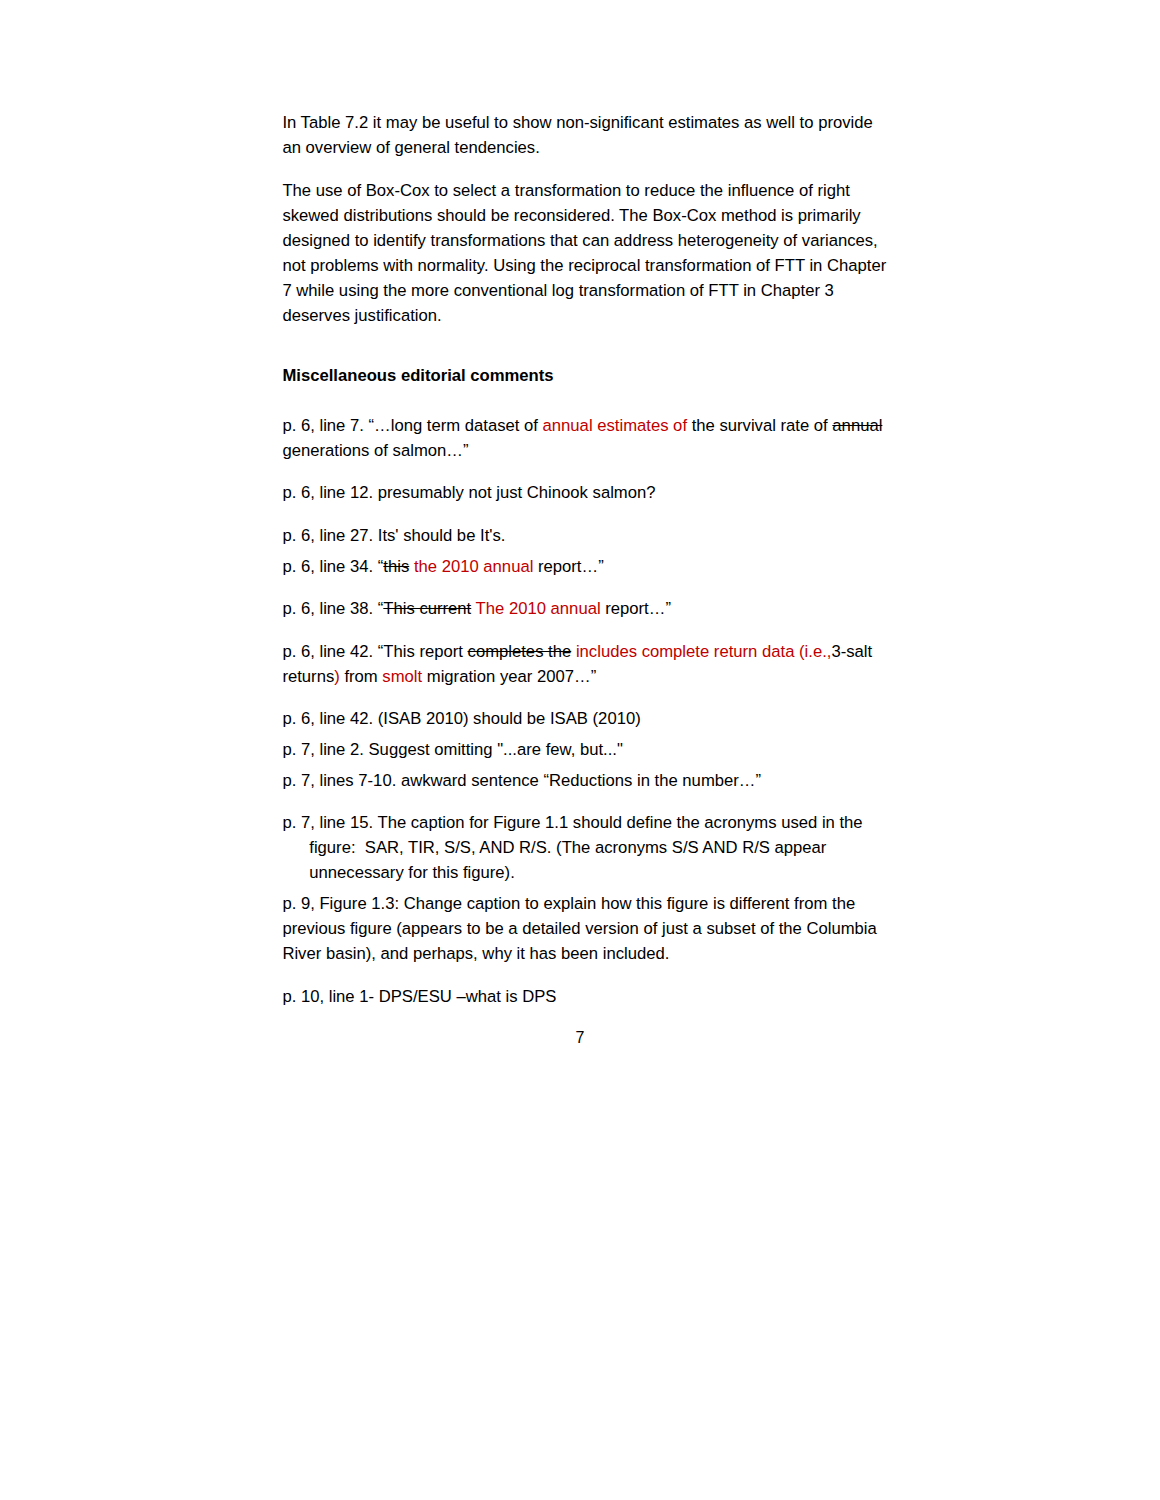In Table 7.2 it may be useful to show non-significant estimates as well to provide an overview of general tendencies.
The use of Box-Cox to select a transformation to reduce the influence of right skewed distributions should be reconsidered. The Box-Cox method is primarily designed to identify transformations that can address heterogeneity of variances, not problems with normality. Using the reciprocal transformation of FTT in Chapter 7 while using the more conventional log transformation of FTT in Chapter 3 deserves justification.
Miscellaneous editorial comments
p. 6, line 7. “…long term dataset of annual estimates of the survival rate of annual generations of salmon…”
p. 6, line 12. presumably not just Chinook salmon?
p. 6, line 27. Its' should be It's.
p. 6, line 34. “this the 2010 annual report…”
p. 6, line 38. “This current The 2010 annual report…”
p. 6, line 42. “This report completes the includes complete return data (i.e., 3-salt returns) from smolt migration year 2007…”
p. 6, line 42. (ISAB 2010) should be ISAB (2010)
p. 7, line 2. Suggest omitting "...are few, but..."
p. 7, lines 7-10. awkward sentence “Reductions in the number…”
p. 7, line 15. The caption for Figure 1.1 should define the acronyms used in the figure: SAR, TIR, S/S, AND R/S. (The acronyms S/S AND R/S appear unnecessary for this figure).
p. 9, Figure 1.3: Change caption to explain how this figure is different from the previous figure (appears to be a detailed version of just a subset of the Columbia River basin), and perhaps, why it has been included.
p. 10, line 1- DPS/ESU –what is DPS
7